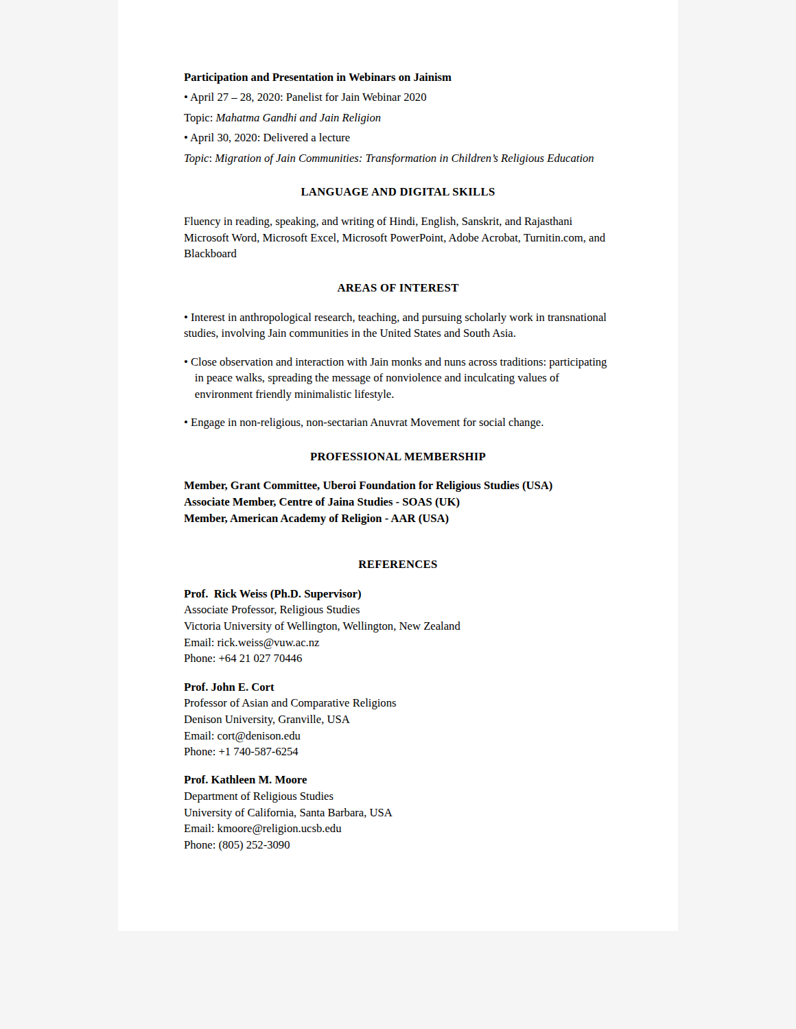Participation and Presentation in Webinars on Jainism
• April 27 – 28, 2020: Panelist for Jain Webinar 2020
Topic: Mahatma Gandhi and Jain Religion
• April 30, 2020: Delivered a lecture
Topic: Migration of Jain Communities: Transformation in Children’s Religious Education
LANGUAGE AND DIGITAL SKILLS
Fluency in reading, speaking, and writing of Hindi, English, Sanskrit, and Rajasthani
Microsoft Word, Microsoft Excel, Microsoft PowerPoint, Adobe Acrobat, Turnitin.com, and Blackboard
AREAS OF INTEREST
• Interest in anthropological research, teaching, and pursuing scholarly work in transnational studies, involving Jain communities in the United States and South Asia.
• Close observation and interaction with Jain monks and nuns across traditions: participating in peace walks, spreading the message of nonviolence and inculcating values of environment friendly minimalistic lifestyle.
• Engage in non-religious, non-sectarian Anuvrat Movement for social change.
PROFESSIONAL MEMBERSHIP
Member, Grant Committee, Uberoi Foundation for Religious Studies (USA)
Associate Member, Centre of Jaina Studies - SOAS (UK)
Member, American Academy of Religion - AAR (USA)
REFERENCES
Prof. Rick Weiss (Ph.D. Supervisor)
Associate Professor, Religious Studies
Victoria University of Wellington, Wellington, New Zealand
Email: rick.weiss@vuw.ac.nz
Phone: +64 21 027 70446
Prof. John E. Cort
Professor of Asian and Comparative Religions
Denison University, Granville, USA
Email: cort@denison.edu
Phone: +1 740-587-6254
Prof. Kathleen M. Moore
Department of Religious Studies
University of California, Santa Barbara, USA
Email: kmoore@religion.ucsb.edu
Phone: (805) 252-3090